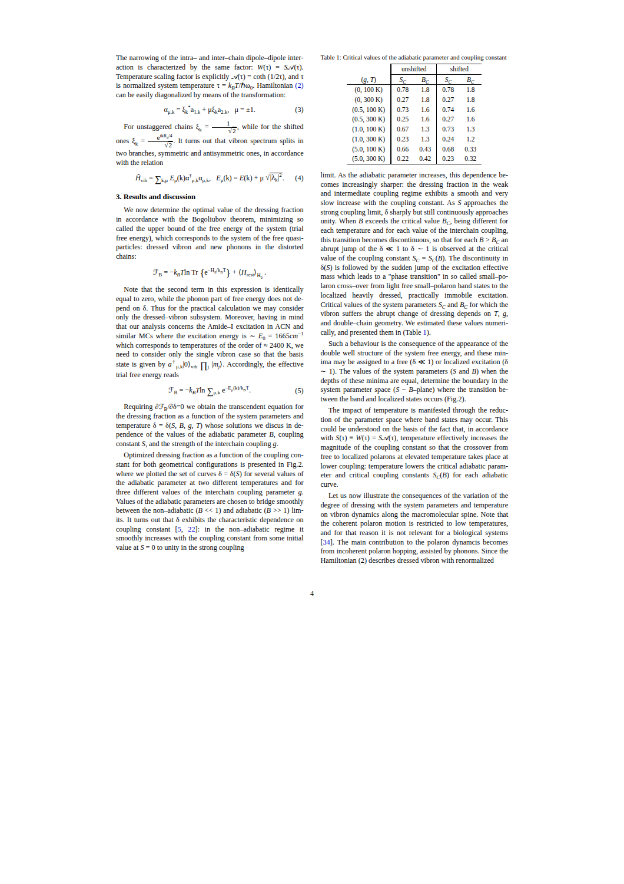The narrowing of the intra– and inter–chain dipole–dipole interaction is characterized by the same factor: W(τ) = S𝒜(τ). Temperature scaling factor is explicitly 𝒜(τ) = coth (1/2τ), and τ is normalized system temperature τ = kBT/ℏω0. Hamiltonian (2) can be easily diagonalized by means of the transformation:
αμ,k = ξk*a1,k + μξka2,k, μ = ±1. (3)
For unstaggered chains ξk = 1√2, while for the shifted ones ξk = eikR0/4√2. It turns out that vibron spectrum splits in two branches, symmetric and antisymmetric ones, in accordance with the relation
H̃vib = ∑k,μ Eμ(k)α†μ,kαμ,k, Eμ(k) = E(k) + μ √|λk|2. (4)
3. Results and discussion
We now determine the optimal value of the dressing fraction in accordance with the Bogoliubov theorem, minimizing so called the upper bound of the free energy of the system (trial free energy), which corresponds to the system of the free quasiparticles: dressed vibron and new phonons in the distorted chains:
ℱB = −kBTln Tr {e−H0/kBT} + ⟨Hrest⟩H0 .
Note that the second term in this expression is identically equal to zero, while the phonon part of free energy does not depend on δ. Thus for the practical calculation we may consider only the dressed–vibron subsystem. Moreover, having in mind that our analysis concerns the Amide–I excitation in ACN and similar MCs where the excitation energy is ∼ E0 = 1665cm−1 which corresponds to temperatures of the order of ≈ 2400 K, we need to consider only the single vibron case so that the basis state is given by a†μ,k|0⟩vib ∏j |mj⟩. Accordingly, the effective trial free energy reads
ℱB = −kBTln ∑μ,k e−Eμ(k)/kBT. (5)
Requiring ∂ℱB/∂δ=0 we obtain the transcendent equation for the dressing fraction as a function of the system parameters and temperature δ = δ(S, B, g, T) whose solutions we discus in dependence of the values of the adiabatic parameter B, coupling constant S, and the strength of the interchain coupling g.
Optimized dressing fraction as a function of the coupling constant for both geometrical configurations is presented in Fig.2. where we plotted the set of curves δ = δ(S) for several values of the adiabatic parameter at two different temperatures and for three different values of the interchain coupling parameter g. Values of the adiabatic parameters are chosen to bridge smoothly between the non–adiabatic (B << 1) and adiabatic (B >> 1) limits. It turns out that δ exhibits the characteristic dependence on coupling constant [5, 22]: in the non–adiabatic regime it smoothly increases with the coupling constant from some initial value at S = 0 to unity in the strong coupling
Table 1: Critical values of the adiabatic parameter and coupling constant
| | unshifted | shifted |
| ( g , T ) | S C | B C | S C | B C |
| (0, 100 K) | 0.78 | 1.8 | 0.78 | 1.8 |
| (0, 300 K) | 0.27 | 1.8 | 0.27 | 1.8 |
| (0.5, 100 K) | 0.73 | 1.6 | 0.74 | 1.6 |
| (0.5, 300 K) | 0.25 | 1.6 | 0.27 | 1.6 |
| (1.0, 100 K) | 0.67 | 1.3 | 0.73 | 1.3 |
| (1.0, 300 K) | 0.23 | 1.3 | 0.24 | 1.2 |
| (5.0, 100 K) | 0.66 | 0.43 | 0.68 | 0.33 |
| (5.0, 300 K) | 0.22 | 0.42 | 0.23 | 0.32 |
limit. As the adiabatic parameter increases, this dependence becomes increasingly sharper: the dressing fraction in the weak and intermediate coupling regime exhibits a smooth and very slow increase with the coupling constant. As S approaches the strong coupling limit, δ sharply but still continuously approaches unity. When B exceeds the critical value BC, being different for each temperature and for each value of the interchain coupling, this transition becomes discontinuous, so that for each B > BC an abrupt jump of the δ ≪ 1 to δ ∼ 1 is observed at the critical value of the coupling constant SC = SC(B). The discontinuity in δ(S) is followed by the sudden jump of the excitation effective mass which leads to a "phase transition" in so called small–polaron cross–over from light free small–polaron band states to the localized heavily dressed, practically immobile excitation. Critical values of the system parameters SC and BC for which the vibron suffers the abrupt change of dressing depends on T, g, and double–chain geometry. We estimated these values numerically, and presented them in (Table 1).
Such a behaviour is the consequence of the appearance of the double well structure of the system free energy, and these minima may be assigned to a free (δ ≪ 1) or localized excitation (δ ∼ 1). The values of the system parameters (S and B) when the depths of these minima are equal, determine the boundary in the system parameter space (S − B–plane) where the transition between the band and localized states occurs (Fig.2).
The impact of temperature is manifested through the reduction of the parameter space where band states may occur. This could be understood on the basis of the fact that, in accordance with S(τ) ≡ W(τ) = S𝒜(τ), temperature effectively increases the magnitude of the coupling constant so that the crossover from free to localized polarons at elevated temperature takes place at lower coupling: temperature lowers the critical adiabatic parameter and critical coupling constants SC(B) for each adiabatic curve.
Let us now illustrate the consequences of the variation of the degree of dressing with the system parameters and temperature on vibron dynamics along the macromolecular spine. Note that the coherent polaron motion is restricted to low temperatures, and for that reason it is not relevant for a biological systems [34]. The main contribution to the polaron dynamcis becomes from incoherent polaron hopping, assisted by phonons. Since the Hamiltonian (2) describes dressed vibron with renormalized
4